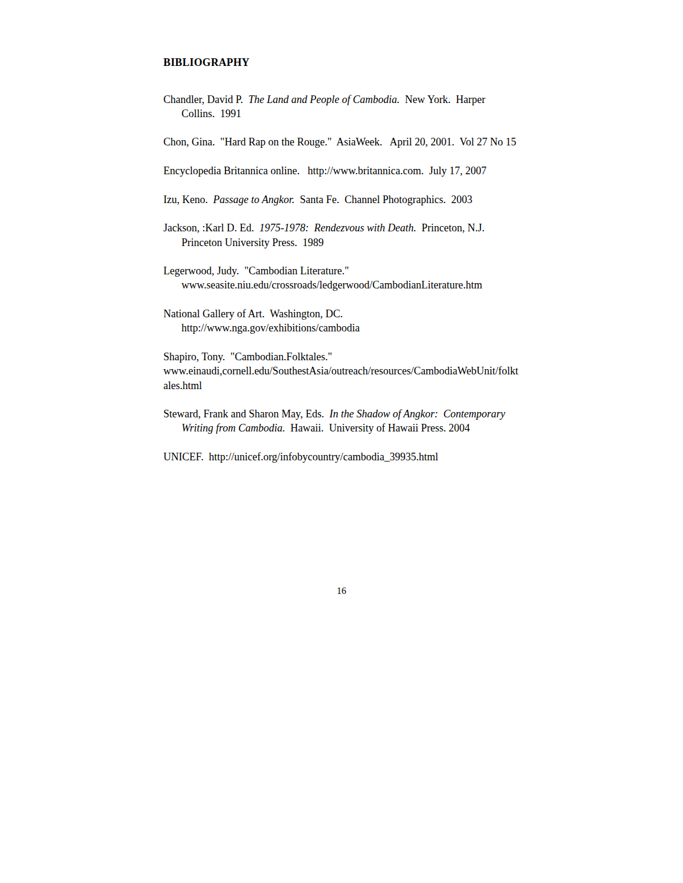BIBLIOGRAPHY
Chandler, David P. The Land and People of Cambodia. New York. Harper Collins. 1991
Chon, Gina. "Hard Rap on the Rouge." AsiaWeek. April 20, 2001. Vol 27 No 15
Encyclopedia Britannica online. http://www.britannica.com. July 17, 2007
Izu, Keno. Passage to Angkor. Santa Fe. Channel Photographics. 2003
Jackson, :Karl D. Ed. 1975-1978: Rendezvous with Death. Princeton, N.J. Princeton University Press. 1989
Legerwood, Judy. "Cambodian Literature."
www.seasite.niu.edu/crossroads/ledgerwood/CambodianLiterature.htm
National Gallery of Art. Washington, DC.
http://www.nga.gov/exhibitions/cambodia
Shapiro, Tony. "Cambodian.Folktales."
www.einaudi,cornell.edu/SouthestAsia/outreach/resources/CambodiaWebUnit/folktales.html
Steward, Frank and Sharon May, Eds. In the Shadow of Angkor: Contemporary Writing from Cambodia. Hawaii. University of Hawaii Press. 2004
UNICEF. http://unicef.org/infobycountry/cambodia_39935.html
16